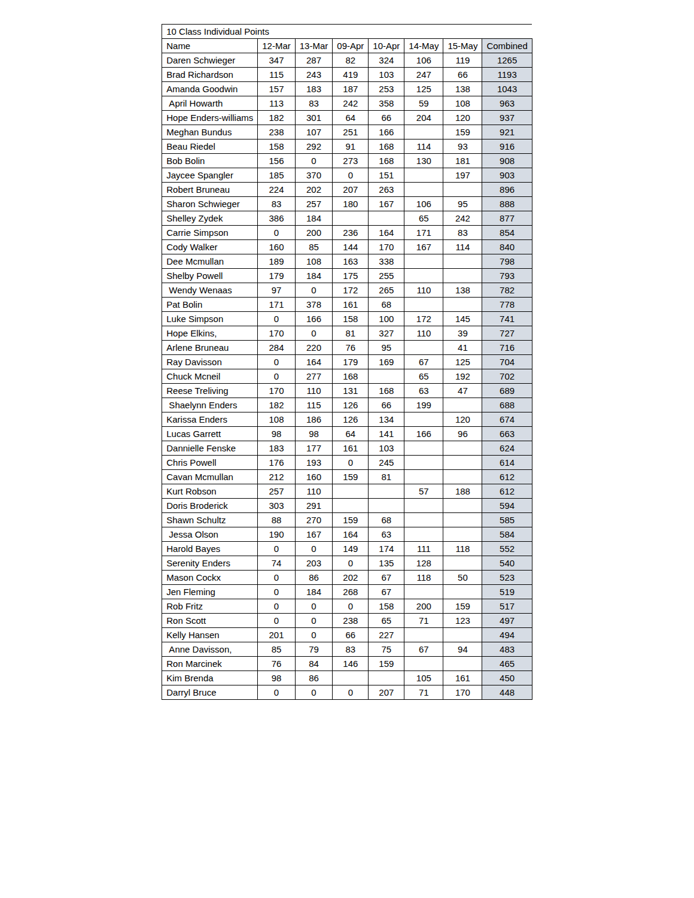| 10 Class Individual Points | | | | | | |
| --- | --- | --- | --- | --- | --- | --- |
| Name | 12-Mar | 13-Mar | 09-Apr | 10-Apr | 14-May | 15-May | Combined |
| Daren Schwieger | 347 | 287 | 82 | 324 | 106 | 119 | 1265 |
| Brad Richardson | 115 | 243 | 419 | 103 | 247 | 66 | 1193 |
| Amanda Goodwin | 157 | 183 | 187 | 253 | 125 | 138 | 1043 |
| April Howarth | 113 | 83 | 242 | 358 | 59 | 108 | 963 |
| Hope Enders-williams | 182 | 301 | 64 | 66 | 204 | 120 | 937 |
| Meghan Bundus | 238 | 107 | 251 | 166 | | 159 | 921 |
| Beau Riedel | 158 | 292 | 91 | 168 | 114 | 93 | 916 |
| Bob Bolin | 156 | 0 | 273 | 168 | 130 | 181 | 908 |
| Jaycee Spangler | 185 | 370 | 0 | 151 | | 197 | 903 |
| Robert Bruneau | 224 | 202 | 207 | 263 | | | 896 |
| Sharon Schwieger | 83 | 257 | 180 | 167 | 106 | 95 | 888 |
| Shelley Zydek | 386 | 184 | | | 65 | 242 | 877 |
| Carrie Simpson | 0 | 200 | 236 | 164 | 171 | 83 | 854 |
| Cody Walker | 160 | 85 | 144 | 170 | 167 | 114 | 840 |
| Dee Mcmullan | 189 | 108 | 163 | 338 | | | 798 |
| Shelby Powell | 179 | 184 | 175 | 255 | | | 793 |
| Wendy Wenaas | 97 | 0 | 172 | 265 | 110 | 138 | 782 |
| Pat Bolin | 171 | 378 | 161 | 68 | | | 778 |
| Luke Simpson | 0 | 166 | 158 | 100 | 172 | 145 | 741 |
| Hope Elkins, | 170 | 0 | 81 | 327 | 110 | 39 | 727 |
| Arlene Bruneau | 284 | 220 | 76 | 95 | | 41 | 716 |
| Ray Davisson | 0 | 164 | 179 | 169 | 67 | 125 | 704 |
| Chuck Mcneil | 0 | 277 | 168 | | 65 | 192 | 702 |
| Reese Treliving | 170 | 110 | 131 | 168 | 63 | 47 | 689 |
| Shaelynn Enders | 182 | 115 | 126 | 66 | 199 | | 688 |
| Karissa Enders | 108 | 186 | 126 | 134 | | 120 | 674 |
| Lucas Garrett | 98 | 98 | 64 | 141 | 166 | 96 | 663 |
| Dannielle Fenske | 183 | 177 | 161 | 103 | | | 624 |
| Chris Powell | 176 | 193 | 0 | 245 | | | 614 |
| Cavan Mcmullan | 212 | 160 | 159 | 81 | | | 612 |
| Kurt Robson | 257 | 110 | | | 57 | 188 | 612 |
| Doris Broderick | 303 | 291 | | | | | 594 |
| Shawn Schultz | 88 | 270 | 159 | 68 | | | 585 |
| Jessa Olson | 190 | 167 | 164 | 63 | | | 584 |
| Harold Bayes | 0 | 0 | 149 | 174 | 111 | 118 | 552 |
| Serenity Enders | 74 | 203 | 0 | 135 | 128 | | 540 |
| Mason Cockx | 0 | 86 | 202 | 67 | 118 | 50 | 523 |
| Jen Fleming | 0 | 184 | 268 | 67 | | | 519 |
| Rob Fritz | 0 | 0 | 0 | 158 | 200 | 159 | 517 |
| Ron Scott | 0 | 0 | 238 | 65 | 71 | 123 | 497 |
| Kelly Hansen | 201 | 0 | 66 | 227 | | | 494 |
| Anne Davisson, | 85 | 79 | 83 | 75 | 67 | 94 | 483 |
| Ron Marcinek | 76 | 84 | 146 | 159 | | | 465 |
| Kim Brenda | 98 | 86 | | | 105 | 161 | 450 |
| Darryl Bruce | 0 | 0 | 0 | 207 | 71 | 170 | 448 |